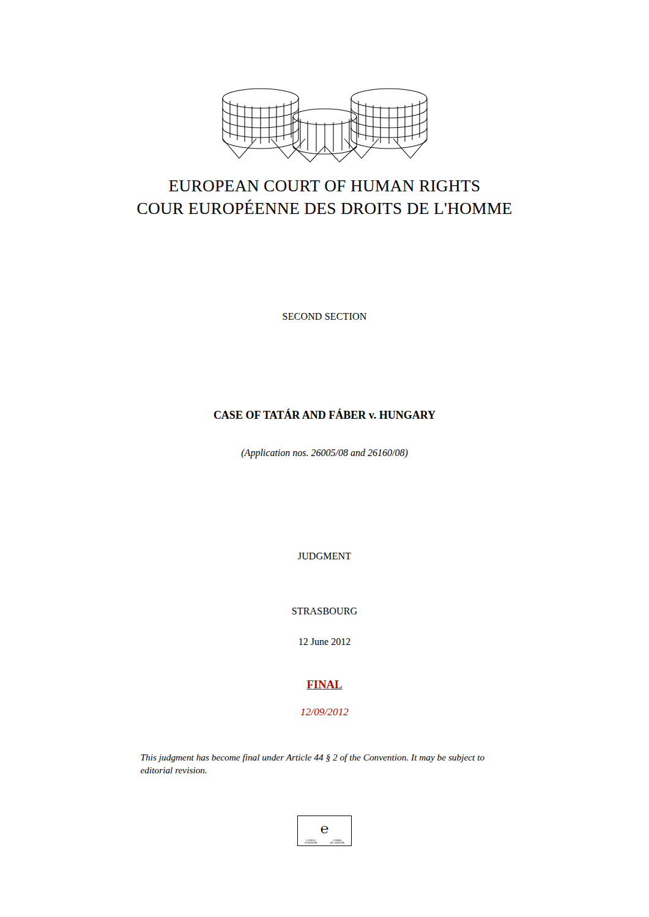EUROPEAN COURT OF HUMAN RIGHTS
COUR EUROPÉENNE DES DROITS DE L'HOMME
SECOND SECTION
CASE OF TATÁR AND FÁBER v. HUNGARY
(Application nos. 26005/08 and 26160/08)
JUDGMENT
STRASBOURG
12 June 2012
FINAL
12/09/2012
This judgment has become final under Article 44 § 2 of the Convention. It may be subject to editorial revision.
℮
COUNCIL
OF EUROPE CONSEIL
DE L'EUROPE